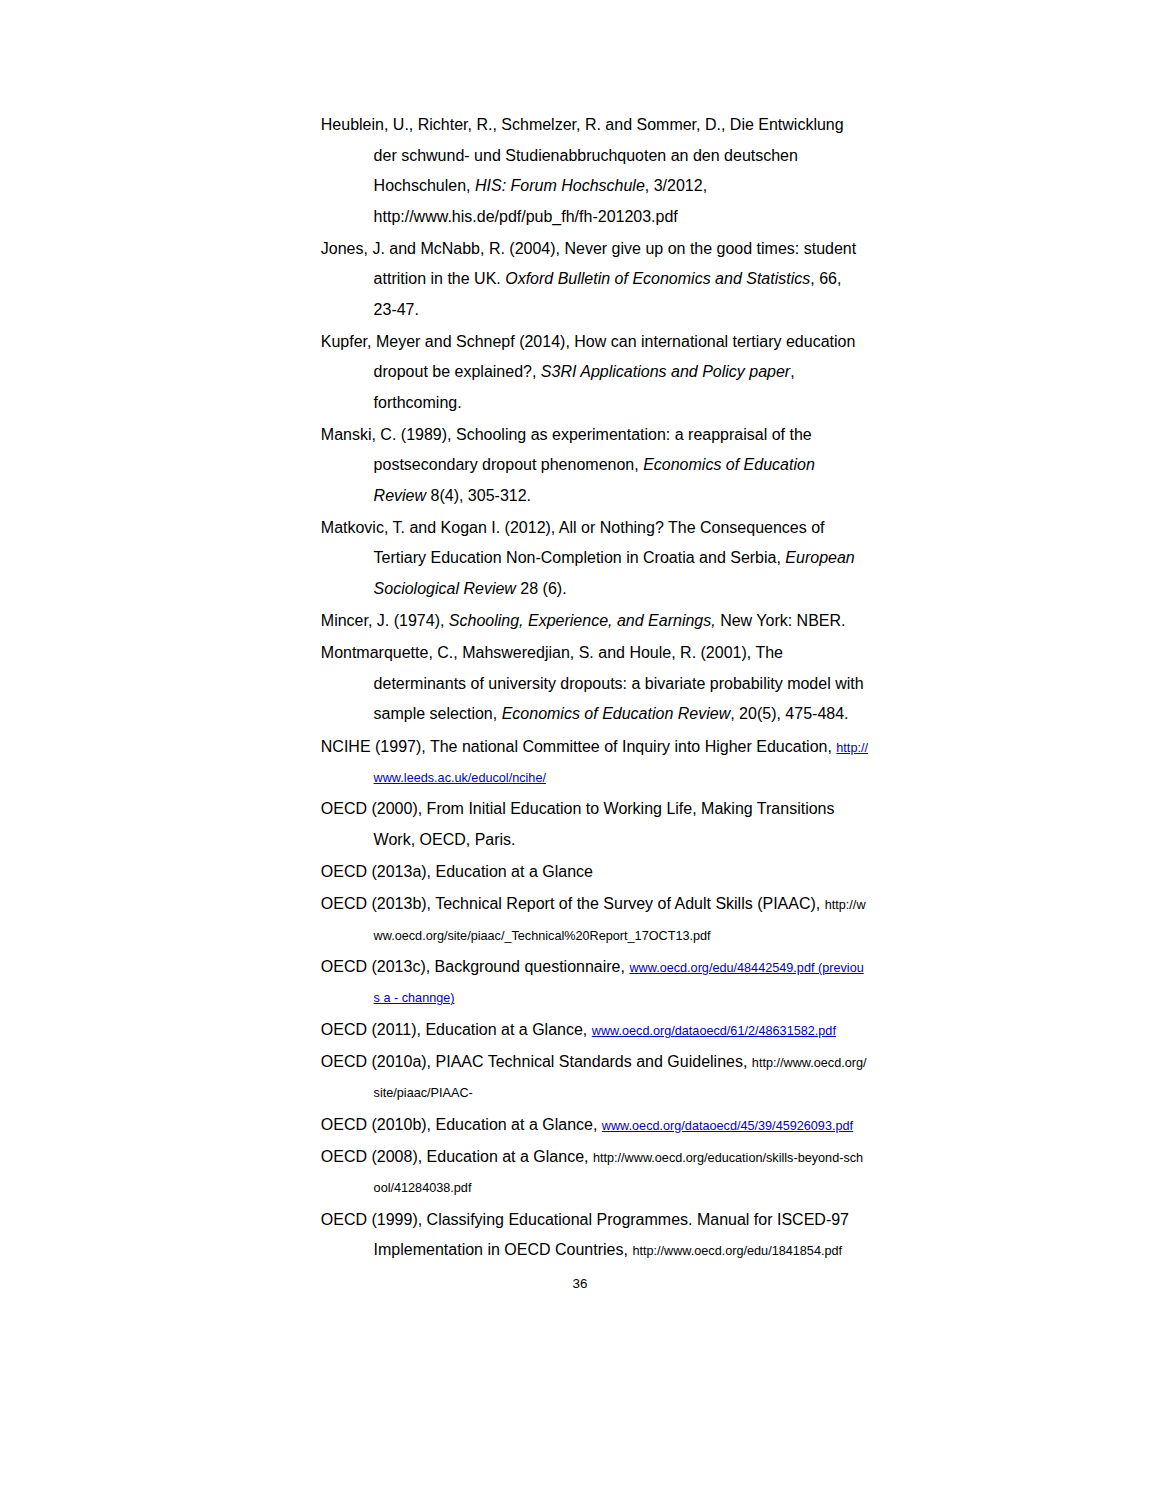Heublein, U., Richter, R., Schmelzer, R. and Sommer, D., Die Entwicklung der schwund- und Studienabbruchquoten an den deutschen Hochschulen, HIS: Forum Hochschule, 3/2012, http://www.his.de/pdf/pub_fh/fh-201203.pdf
Jones, J. and McNabb, R. (2004), Never give up on the good times: student attrition in the UK. Oxford Bulletin of Economics and Statistics, 66, 23-47.
Kupfer, Meyer and Schnepf (2014), How can international tertiary education dropout be explained?, S3RI Applications and Policy paper, forthcoming.
Manski, C. (1989), Schooling as experimentation: a reappraisal of the postsecondary dropout phenomenon, Economics of Education Review 8(4), 305-312.
Matkovic, T. and Kogan I. (2012), All or Nothing? The Consequences of Tertiary Education Non-Completion in Croatia and Serbia, European Sociological Review 28 (6).
Mincer, J. (1974), Schooling, Experience, and Earnings, New York: NBER.
Montmarquette, C., Mahsweredjian, S. and Houle, R. (2001), The determinants of university dropouts: a bivariate probability model with sample selection, Economics of Education Review, 20(5), 475-484.
NCIHE (1997), The national Committee of Inquiry into Higher Education, http://www.leeds.ac.uk/educol/ncihe/
OECD (2000), From Initial Education to Working Life, Making Transitions Work, OECD, Paris.
OECD (2013a), Education at a Glance
OECD (2013b), Technical Report of the Survey of Adult Skills (PIAAC), http://www.oecd.org/site/piaac/_Technical%20Report_17OCT13.pdf
OECD (2013c), Background questionnaire, www.oecd.org/edu/48442549.pdf (previous a - channge)
OECD (2011), Education at a Glance, www.oecd.org/dataoecd/61/2/48631582.pdf
OECD (2010a), PIAAC Technical Standards and Guidelines, http://www.oecd.org/site/piaac/PIAAC-
OECD (2010b), Education at a Glance, www.oecd.org/dataoecd/45/39/45926093.pdf
OECD (2008), Education at a Glance, http://www.oecd.org/education/skills-beyond-school/41284038.pdf
OECD (1999), Classifying Educational Programmes. Manual for ISCED-97 Implementation in OECD Countries, http://www.oecd.org/edu/1841854.pdf
36